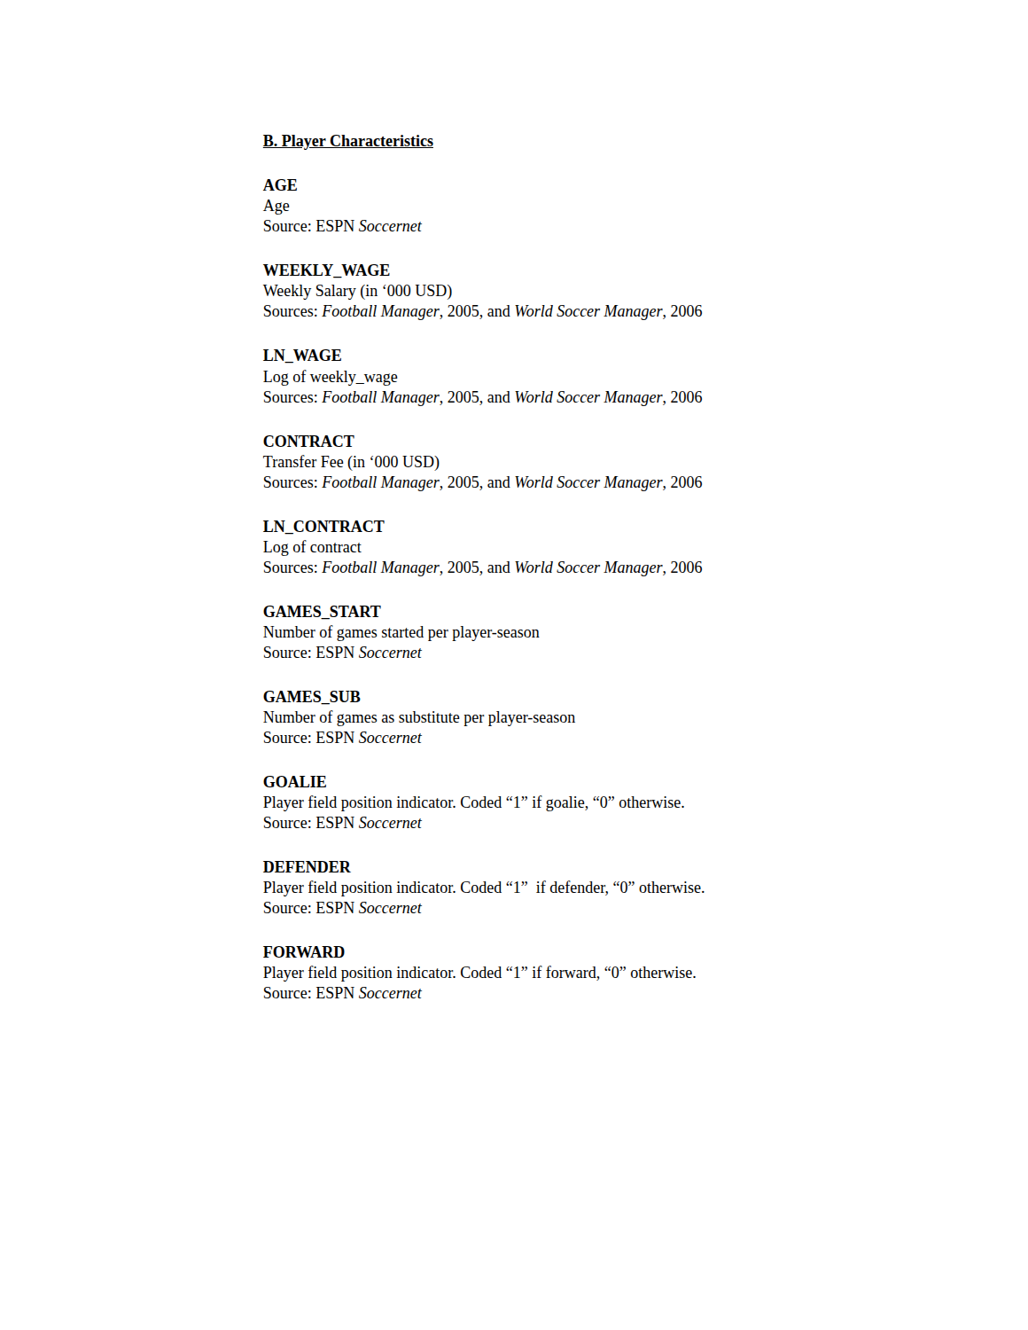B. Player Characteristics
AGE
Age
Source: ESPN Soccernet
WEEKLY_WAGE
Weekly Salary (in ‘000 USD)
Sources: Football Manager, 2005, and World Soccer Manager, 2006
LN_WAGE
Log of weekly_wage
Sources: Football Manager, 2005, and World Soccer Manager, 2006
CONTRACT
Transfer Fee (in ‘000 USD)
Sources: Football Manager, 2005, and World Soccer Manager, 2006
LN_CONTRACT
Log of contract
Sources: Football Manager, 2005, and World Soccer Manager, 2006
GAMES_START
Number of games started per player-season
Source: ESPN Soccernet
GAMES_SUB
Number of games as substitute per player-season
Source: ESPN Soccernet
GOALIE
Player field position indicator. Coded “1” if goalie, “0” otherwise.
Source: ESPN Soccernet
DEFENDER
Player field position indicator. Coded “1” if defender, “0” otherwise.
Source: ESPN Soccernet
FORWARD
Player field position indicator. Coded “1” if forward, “0” otherwise.
Source: ESPN Soccernet